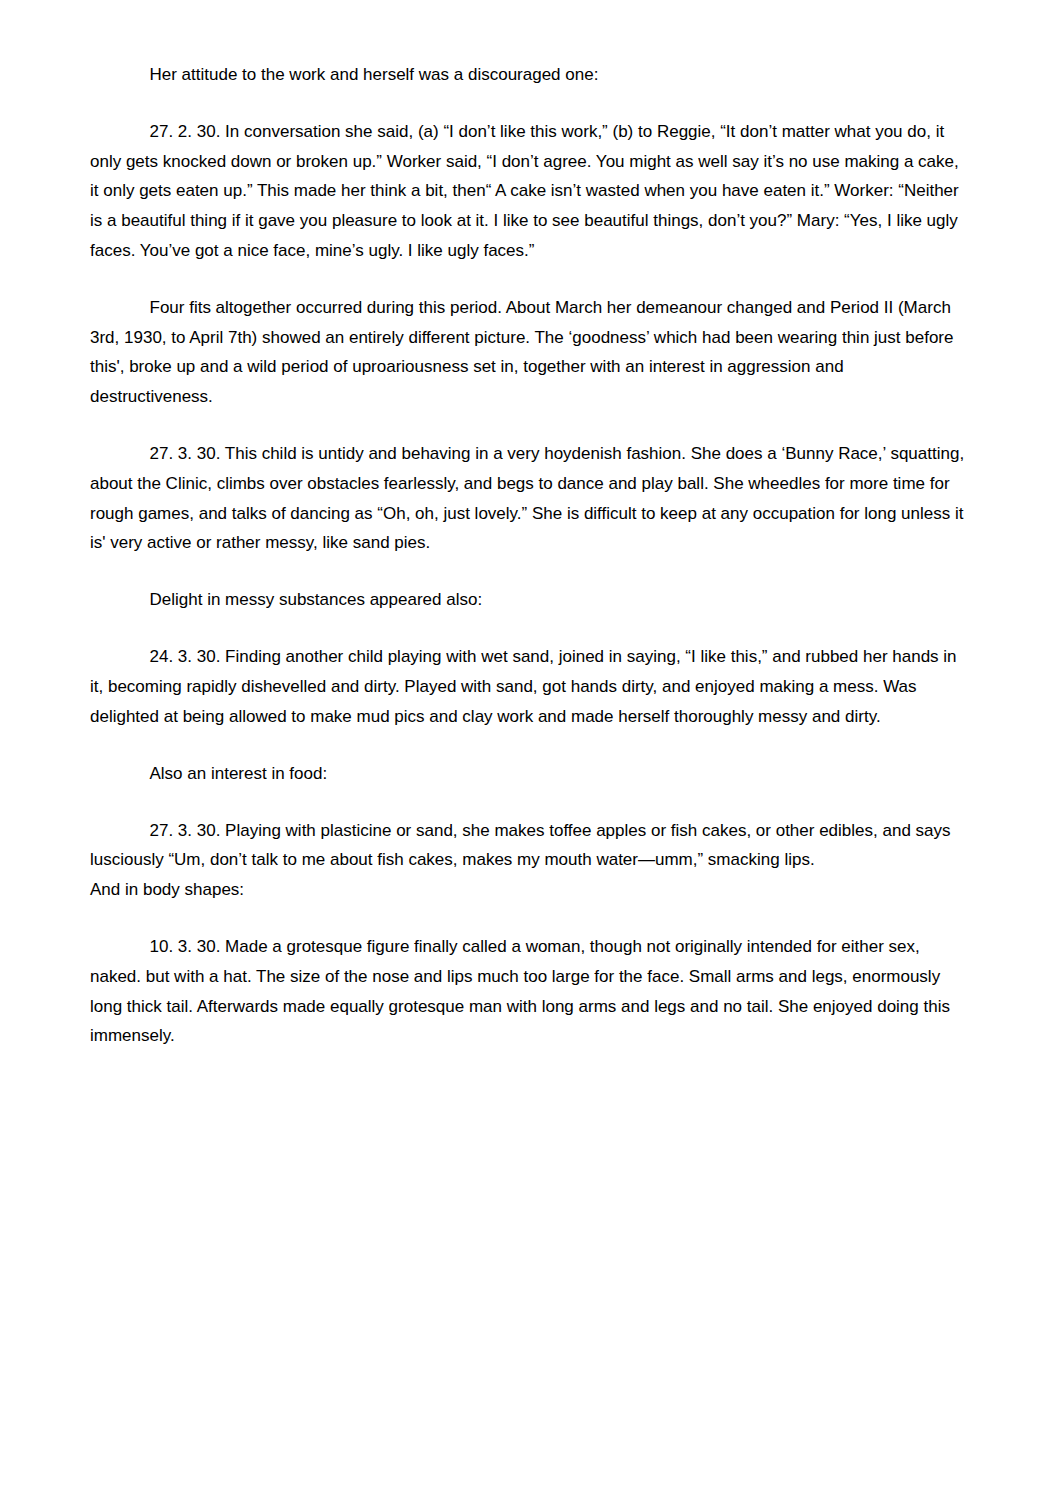Her attitude to the work and herself was a discouraged one:
27. 2. 30. In conversation she said, (a) “I don’t like this work,” (b) to Reggie, “It don’t matter what you do, it only gets knocked down or broken up.” Worker said, “I don’t agree. You might as well say it’s no use making a cake, it only gets eaten up.” This made her think a bit, then“ A cake isn’t wasted when you have eaten it.” Worker: “Neither is a beautiful thing if it gave you pleasure to look at it. I like to see beautiful things, don’t you?” Mary: “Yes, I like ugly faces. You’ve got a nice face, mine’s ugly. I like ugly faces.”
Four fits altogether occurred during this period. About March her demeanour changed and Period II (March 3rd, 1930, to April 7th) showed an entirely different picture. The ‘goodness’ which had been wearing thin just before this', broke up and a wild period of uproariousness set in, together with an interest in aggression and destructiveness.
27. 3. 30. This child is untidy and behaving in a very hoydenish fashion. She does a ‘Bunny Race,’ squatting, about the Clinic, climbs over obstacles fearlessly, and begs to dance and play ball. She wheedles for more time for rough games, and talks of dancing as “Oh, oh, just lovely.” She is difficult to keep at any occupation for long unless it is' very active or rather messy, like sand pies.
Delight in messy substances appeared also:
24. 3. 30. Finding another child playing with wet sand, joined in saying, “I like this,” and rubbed her hands in it, becoming rapidly dishevelled and dirty. Played with sand, got hands dirty, and enjoyed making a mess. Was delighted at being allowed to make mud pics and clay work and made herself thoroughly messy and dirty.
Also an interest in food:
27. 3. 30. Playing with plasticine or sand, she makes toffee apples or fish cakes, or other edibles, and says lusciously “Um, don’t talk to me about fish cakes, makes my mouth water—umm,” smacking lips.
And in body shapes:
10. 3. 30. Made a grotesque figure finally called a woman, though not originally intended for either sex, naked. but with a hat. The size of the nose and lips much too large for the face. Small arms and legs, enormously long thick tail. Afterwards made equally grotesque man with long arms and legs and no tail. She enjoyed doing this immensely.